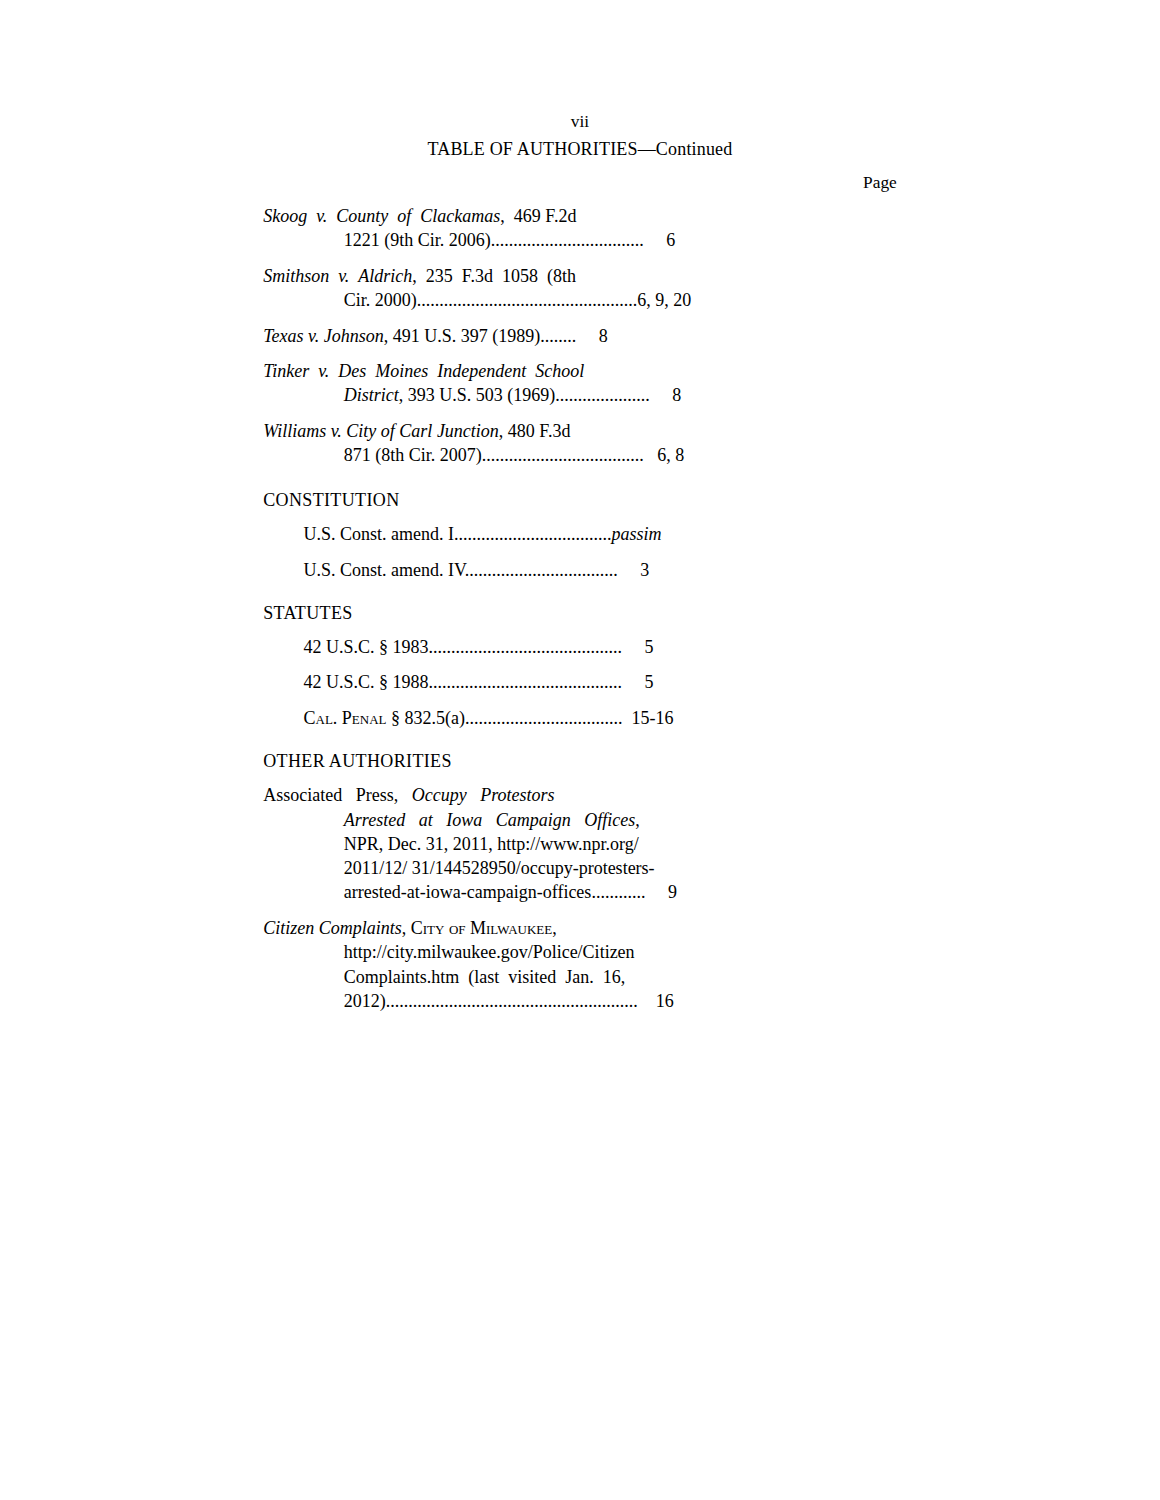vii
TABLE OF AUTHORITIES—Continued
Page
Skoog v. County of Clackamas, 469 F.2d 1221 (9th Cir. 2006).................................. 6
Smithson v. Aldrich, 235 F.3d 1058 (8th Cir. 2000)................................................. 6, 9, 20
Texas v. Johnson, 491 U.S. 397 (1989)........ 8
Tinker v. Des Moines Independent School District, 393 U.S. 503 (1969)..................... 8
Williams v. City of Carl Junction, 480 F.3d 871 (8th Cir. 2007).................................... 6, 8
CONSTITUTION
U.S. Const. amend. I................................... passim
U.S. Const. amend. IV.................................. 3
STATUTES
42 U.S.C. § 1983........................................... 5
42 U.S.C. § 1988........................................... 5
Cal. Penal § 832.5(a)................................... 15-16
OTHER AUTHORITIES
Associated Press, Occupy Protestors Arrested at Iowa Campaign Offices, NPR, Dec. 31, 2011, http://www.npr.org/ 2011/12/ 31/144528950/occupy-protesters- arrested-at-iowa-campaign-offices............ 9
Citizen Complaints, City of Milwaukee, http://city.milwaukee.gov/Police/Citizen Complaints.htm (last visited Jan. 16, 2012)........................................................ 16